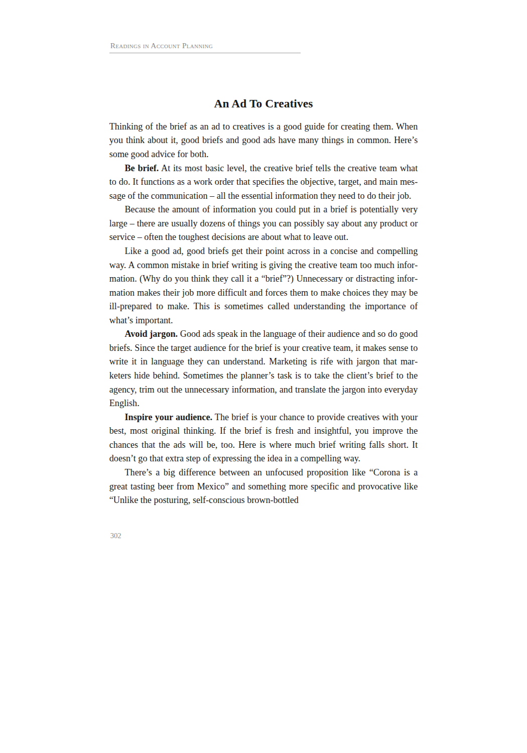Readings in Account Planning
An Ad To Creatives
Thinking of the brief as an ad to creatives is a good guide for creating them. When you think about it, good briefs and good ads have many things in common. Here’s some good advice for both.
Be brief. At its most basic level, the creative brief tells the creative team what to do. It functions as a work order that specifies the objective, target, and main message of the communication – all the essential information they need to do their job.
Because the amount of information you could put in a brief is potentially very large – there are usually dozens of things you can possibly say about any product or service – often the toughest decisions are about what to leave out.
Like a good ad, good briefs get their point across in a concise and compelling way. A common mistake in brief writing is giving the creative team too much information. (Why do you think they call it a “brief”?) Unnecessary or distracting information makes their job more difficult and forces them to make choices they may be ill-prepared to make. This is sometimes called understanding the importance of what’s important.
Avoid jargon. Good ads speak in the language of their audience and so do good briefs. Since the target audience for the brief is your creative team, it makes sense to write it in language they can understand. Marketing is rife with jargon that marketers hide behind. Sometimes the planner’s task is to take the client’s brief to the agency, trim out the unnecessary information, and translate the jargon into everyday English.
Inspire your audience. The brief is your chance to provide creatives with your best, most original thinking. If the brief is fresh and insightful, you improve the chances that the ads will be, too. Here is where much brief writing falls short. It doesn’t go that extra step of expressing the idea in a compelling way.
There’s a big difference between an unfocused proposition like “Corona is a great tasting beer from Mexico” and something more specific and provocative like “Unlike the posturing, self-conscious brown-bottled
302